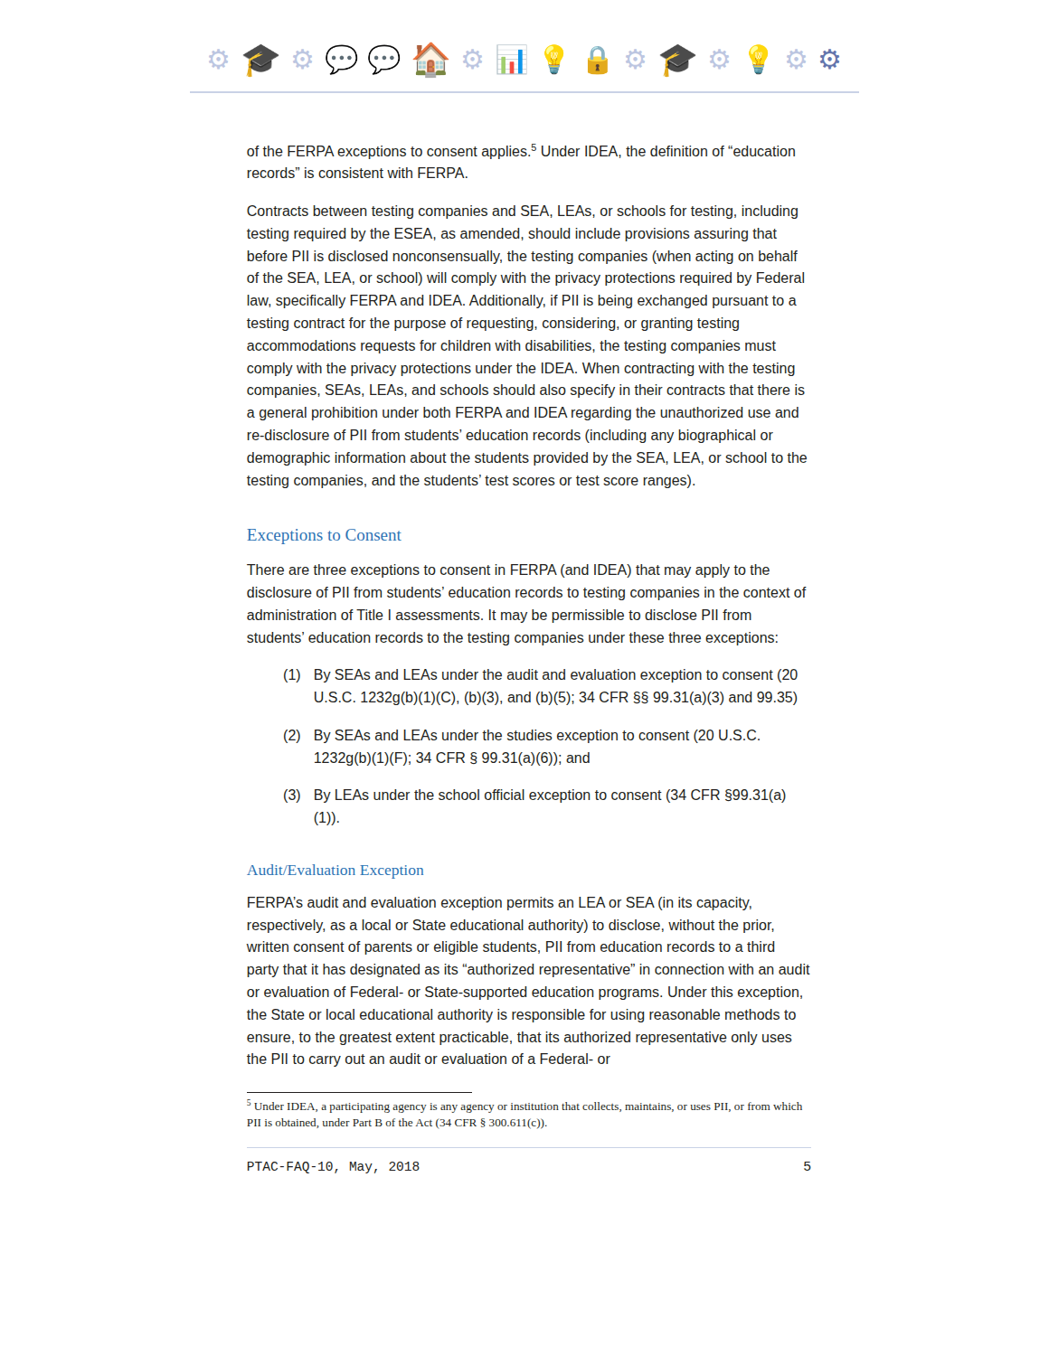⚙ 🎓 ⚙ 💬 💬 🏠 ⚙ 📊 💡 🔒 ⚙ 🎓 ⚙ 💡 ⚙ ⚙
of the FERPA exceptions to consent applies.5 Under IDEA, the definition of “education records” is consistent with FERPA.
Contracts between testing companies and SEA, LEAs, or schools for testing, including testing required by the ESEA, as amended, should include provisions assuring that before PII is disclosed nonconsensually, the testing companies (when acting on behalf of the SEA, LEA, or school) will comply with the privacy protections required by Federal law, specifically FERPA and IDEA. Additionally, if PII is being exchanged pursuant to a testing contract for the purpose of requesting, considering, or granting testing accommodations requests for children with disabilities, the testing companies must comply with the privacy protections under the IDEA. When contracting with the testing companies, SEAs, LEAs, and schools should also specify in their contracts that there is a general prohibition under both FERPA and IDEA regarding the unauthorized use and re-disclosure of PII from students’ education records (including any biographical or demographic information about the students provided by the SEA, LEA, or school to the testing companies, and the students’ test scores or test score ranges).
Exceptions to Consent
There are three exceptions to consent in FERPA (and IDEA) that may apply to the disclosure of PII from students’ education records to testing companies in the context of administration of Title I assessments. It may be permissible to disclose PII from students’ education records to the testing companies under these three exceptions:
(1) By SEAs and LEAs under the audit and evaluation exception to consent (20 U.S.C. 1232g(b)(1)(C), (b)(3), and (b)(5); 34 CFR §§ 99.31(a)(3) and 99.35)
(2) By SEAs and LEAs under the studies exception to consent (20 U.S.C. 1232g(b)(1)(F); 34 CFR § 99.31(a)(6)); and
(3) By LEAs under the school official exception to consent (34 CFR §99.31(a)(1)).
Audit/Evaluation Exception
FERPA’s audit and evaluation exception permits an LEA or SEA (in its capacity, respectively, as a local or State educational authority) to disclose, without the prior, written consent of parents or eligible students, PII from education records to a third party that it has designated as its “authorized representative” in connection with an audit or evaluation of Federal- or State-supported education programs. Under this exception, the State or local educational authority is responsible for using reasonable methods to ensure, to the greatest extent practicable, that its authorized representative only uses the PII to carry out an audit or evaluation of a Federal- or
5 Under IDEA, a participating agency is any agency or institution that collects, maintains, or uses PII, or from which PII is obtained, under Part B of the Act (34 CFR § 300.611(c)).
PTAC-FAQ-10, May, 2018
5